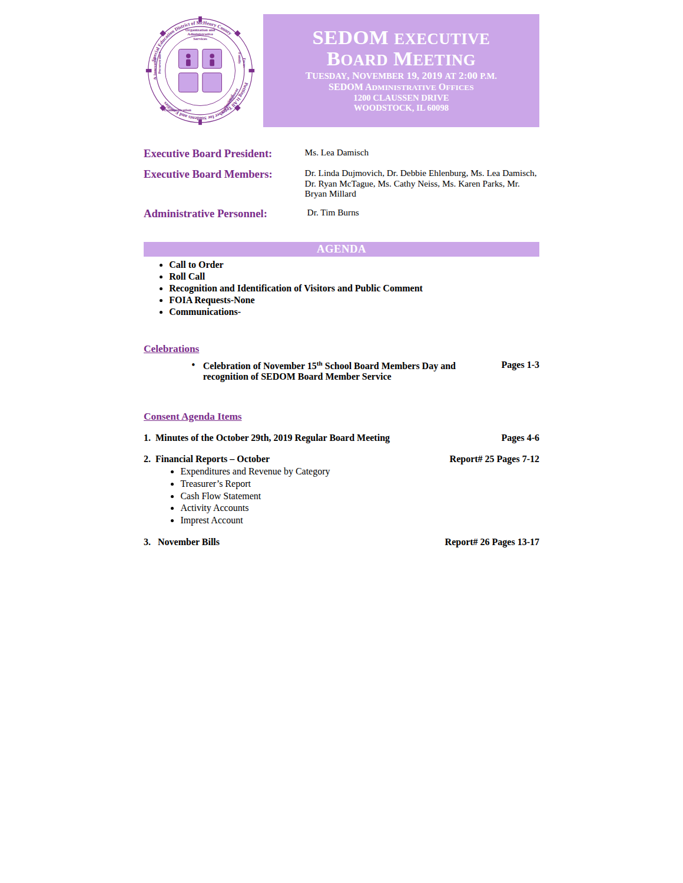Special Education District of McHenry County Putting It All Together for Students and Families Organization and Administrative Services Family Focus Perseverance & Innovation Communication Professional Development
SEDOM EXECUTIVE
BOARD MEETING
TUESDAY, NOVEMBER 19, 2019 AT 2:00 P.M.
SEDOM ADMINISTRATIVE OFFICES
1200 CLAUSSEN DRIVE
WOODSTOCK, IL 60098
| Executive Board President: | Ms. Lea Damisch |
| Executive Board Members: | Dr. Linda Dujmovich, Dr. Debbie Ehlenburg, Ms. Lea Damisch, Dr. Ryan McTague, Ms. Cathy Neiss, Ms. Karen Parks, Mr. Bryan Millard |
| Administrative Personnel: | Dr. Tim Burns |
AGENDA
Call to Order
Roll Call
Recognition and Identification of Visitors and Public Comment
FOIA Requests-None
Communications-
Celebrations
Pages 1-3 Celebration of November 15th School Board Members Day and recognition of SEDOM Board Member Service
Consent Agenda Items
Pages 4-6 1. Minutes of the October 29th, 2019 Regular Board Meeting
Report# 25 Pages 7-12 2. Financial Reports – October
Expenditures and Revenue by Category
Treasurer’s Report
Cash Flow Statement
Activity Accounts
Imprest Account
Report# 26 Pages 13-17 3. November Bills